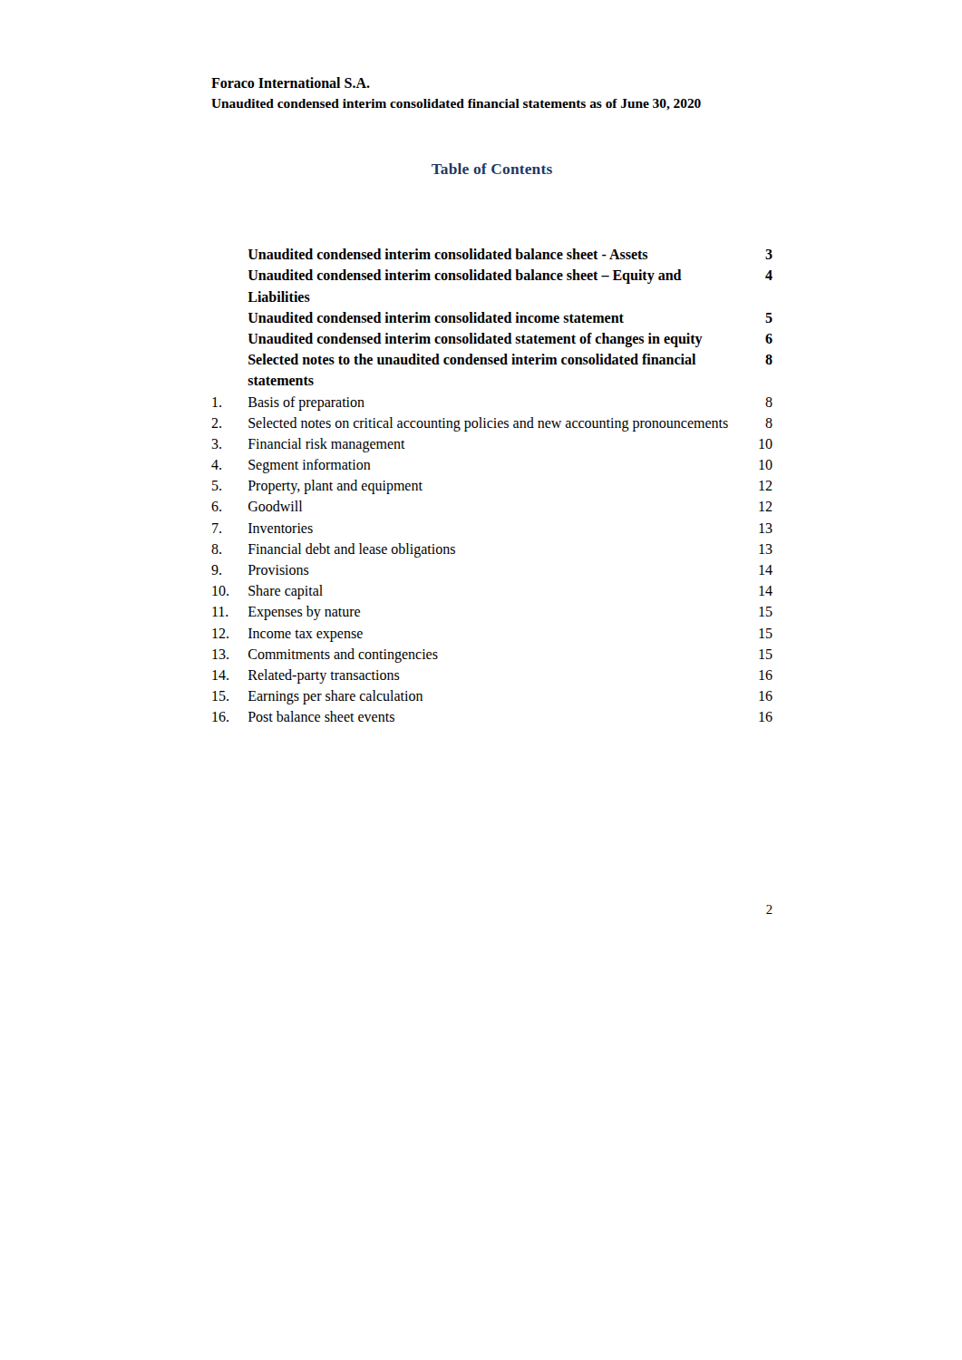Foraco International S.A.
Unaudited condensed interim consolidated financial statements as of June 30, 2020
Table of Contents
| | Unaudited condensed interim consolidated balance sheet - Assets | 3 |
| | Unaudited condensed interim consolidated balance sheet – Equity and Liabilities | 4 |
| | Unaudited condensed interim consolidated income statement | 5 |
| | Unaudited condensed interim consolidated statement of changes in equity | 6 |
| | Selected notes to the unaudited condensed interim consolidated financial statements | 8 |
| 1. | Basis of preparation | 8 |
| 2. | Selected notes on critical accounting policies and new accounting pronouncements | 8 |
| 3. | Financial risk management | 10 |
| 4. | Segment information | 10 |
| 5. | Property, plant and equipment | 12 |
| 6. | Goodwill | 12 |
| 7. | Inventories | 13 |
| 8. | Financial debt and lease obligations | 13 |
| 9. | Provisions | 14 |
| 10. | Share capital | 14 |
| 11. | Expenses by nature | 15 |
| 12. | Income tax expense | 15 |
| 13. | Commitments and contingencies | 15 |
| 14. | Related-party transactions | 16 |
| 15. | Earnings per share calculation | 16 |
| 16. | Post balance sheet events | 16 |
2